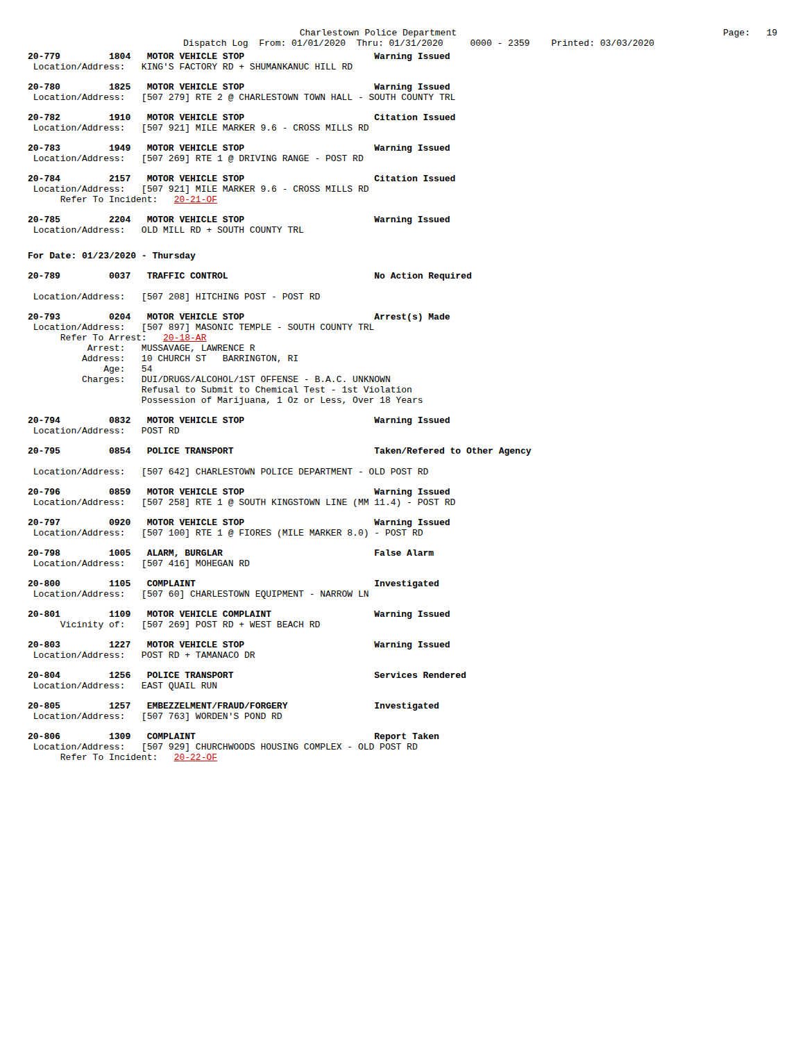Charlestown Police Department Page: 19
Dispatch Log From: 01/01/2020 Thru: 01/31/2020 0000 - 2359 Printed: 03/03/2020
20-779 1804 MOTOR VEHICLE STOP Warning Issued
Location/Address: KING'S FACTORY RD + SHUMANKANUC HILL RD
20-780 1825 MOTOR VEHICLE STOP Warning Issued
Location/Address: [507 279] RTE 2 @ CHARLESTOWN TOWN HALL - SOUTH COUNTY TRL
20-782 1910 MOTOR VEHICLE STOP Citation Issued
Location/Address: [507 921] MILE MARKER 9.6 - CROSS MILLS RD
20-783 1949 MOTOR VEHICLE STOP Warning Issued
Location/Address: [507 269] RTE 1 @ DRIVING RANGE - POST RD
20-784 2157 MOTOR VEHICLE STOP Citation Issued
Location/Address: [507 921] MILE MARKER 9.6 - CROSS MILLS RD
Refer To Incident: 20-21-OF
20-785 2204 MOTOR VEHICLE STOP Warning Issued
Location/Address: OLD MILL RD + SOUTH COUNTY TRL
For Date: 01/23/2020 - Thursday
20-789 0037 TRAFFIC CONTROL No Action Required
Location/Address: [507 208] HITCHING POST - POST RD
20-793 0204 MOTOR VEHICLE STOP Arrest(s) Made
Location/Address: [507 897] MASONIC TEMPLE - SOUTH COUNTY TRL
Refer To Arrest: 20-18-AR
Arrest: MUSSAVAGE, LAWRENCE R
Address: 10 CHURCH ST BARRINGTON, RI
Age: 54
Charges: DUI/DRUGS/ALCOHOL/1ST OFFENSE - B.A.C. UNKNOWN
Refusal to Submit to Chemical Test - 1st Violation
Possession of Marijuana, 1 Oz or Less, Over 18 Years
20-794 0832 MOTOR VEHICLE STOP Warning Issued
Location/Address: POST RD
20-795 0854 POLICE TRANSPORT Taken/Refered to Other Agency
Location/Address: [507 642] CHARLESTOWN POLICE DEPARTMENT - OLD POST RD
20-796 0859 MOTOR VEHICLE STOP Warning Issued
Location/Address: [507 258] RTE 1 @ SOUTH KINGSTOWN LINE (MM 11.4) - POST RD
20-797 0920 MOTOR VEHICLE STOP Warning Issued
Location/Address: [507 100] RTE 1 @ FIORES (MILE MARKER 8.0) - POST RD
20-798 1005 ALARM, BURGLAR False Alarm
Location/Address: [507 416] MOHEGAN RD
20-800 1105 COMPLAINT Investigated
Location/Address: [507 60] CHARLESTOWN EQUIPMENT - NARROW LN
20-801 1109 MOTOR VEHICLE COMPLAINT Warning Issued
Vicinity of: [507 269] POST RD + WEST BEACH RD
20-803 1227 MOTOR VEHICLE STOP Warning Issued
Location/Address: POST RD + TAMANACO DR
20-804 1256 POLICE TRANSPORT Services Rendered
Location/Address: EAST QUAIL RUN
20-805 1257 EMBEZZELMENT/FRAUD/FORGERY Investigated
Location/Address: [507 763] WORDEN'S POND RD
20-806 1309 COMPLAINT Report Taken
Location/Address: [507 929] CHURCHWOODS HOUSING COMPLEX - OLD POST RD
Refer To Incident: 20-22-OF